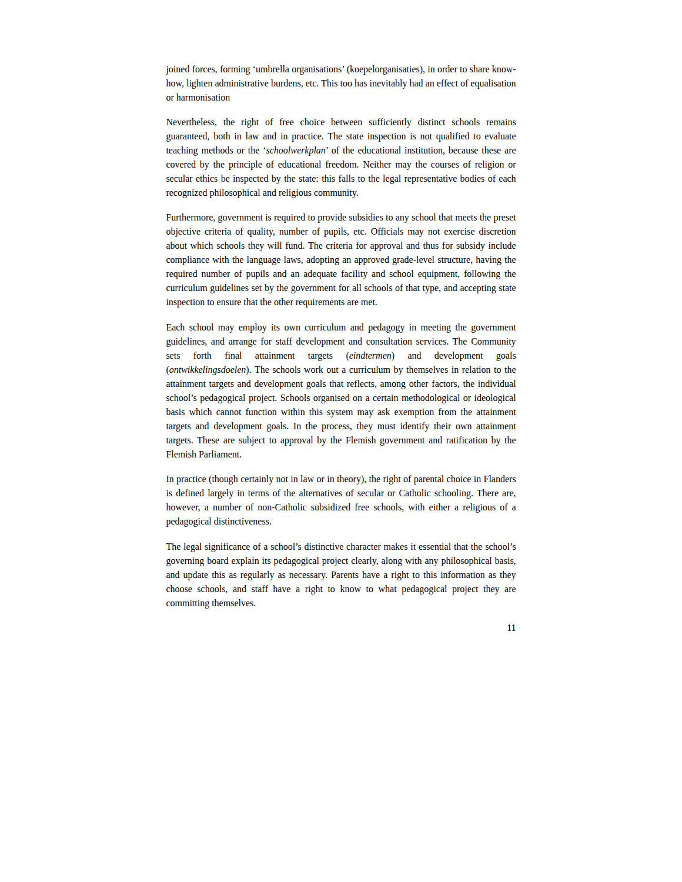joined forces, forming ‘umbrella organisations’ (koepelorganisaties), in order to share know-how, lighten administrative burdens, etc. This too has inevitably had an effect of equalisation or harmonisation
Nevertheless, the right of free choice between sufficiently distinct schools remains guaranteed, both in law and in practice. The state inspection is not qualified to evaluate teaching methods or the ‘schoolwerkplan’ of the educational institution, because these are covered by the principle of educational freedom. Neither may the courses of religion or secular ethics be inspected by the state: this falls to the legal representative bodies of each recognized philosophical and religious community.
Furthermore, government is required to provide subsidies to any school that meets the preset objective criteria of quality, number of pupils, etc. Officials may not exercise discretion about which schools they will fund. The criteria for approval and thus for subsidy include compliance with the language laws, adopting an approved grade-level structure, having the required number of pupils and an adequate facility and school equipment, following the curriculum guidelines set by the government for all schools of that type, and accepting state inspection to ensure that the other requirements are met.
Each school may employ its own curriculum and pedagogy in meeting the government guidelines, and arrange for staff development and consultation services. The Community sets forth final attainment targets (eindtermen) and development goals (ontwikkelingsdoelen). The schools work out a curriculum by themselves in relation to the attainment targets and development goals that reflects, among other factors, the individual school’s pedagogical project. Schools organised on a certain methodological or ideological basis which cannot function within this system may ask exemption from the attainment targets and development goals. In the process, they must identify their own attainment targets. These are subject to approval by the Flemish government and ratification by the Flemish Parliament.
In practice (though certainly not in law or in theory), the right of parental choice in Flanders is defined largely in terms of the alternatives of secular or Catholic schooling. There are, however, a number of non-Catholic subsidized free schools, with either a religious of a pedagogical distinctiveness.
The legal significance of a school’s distinctive character makes it essential that the school’s governing board explain its pedagogical project clearly, along with any philosophical basis, and update this as regularly as necessary. Parents have a right to this information as they choose schools, and staff have a right to know to what pedagogical project they are committing themselves.
11